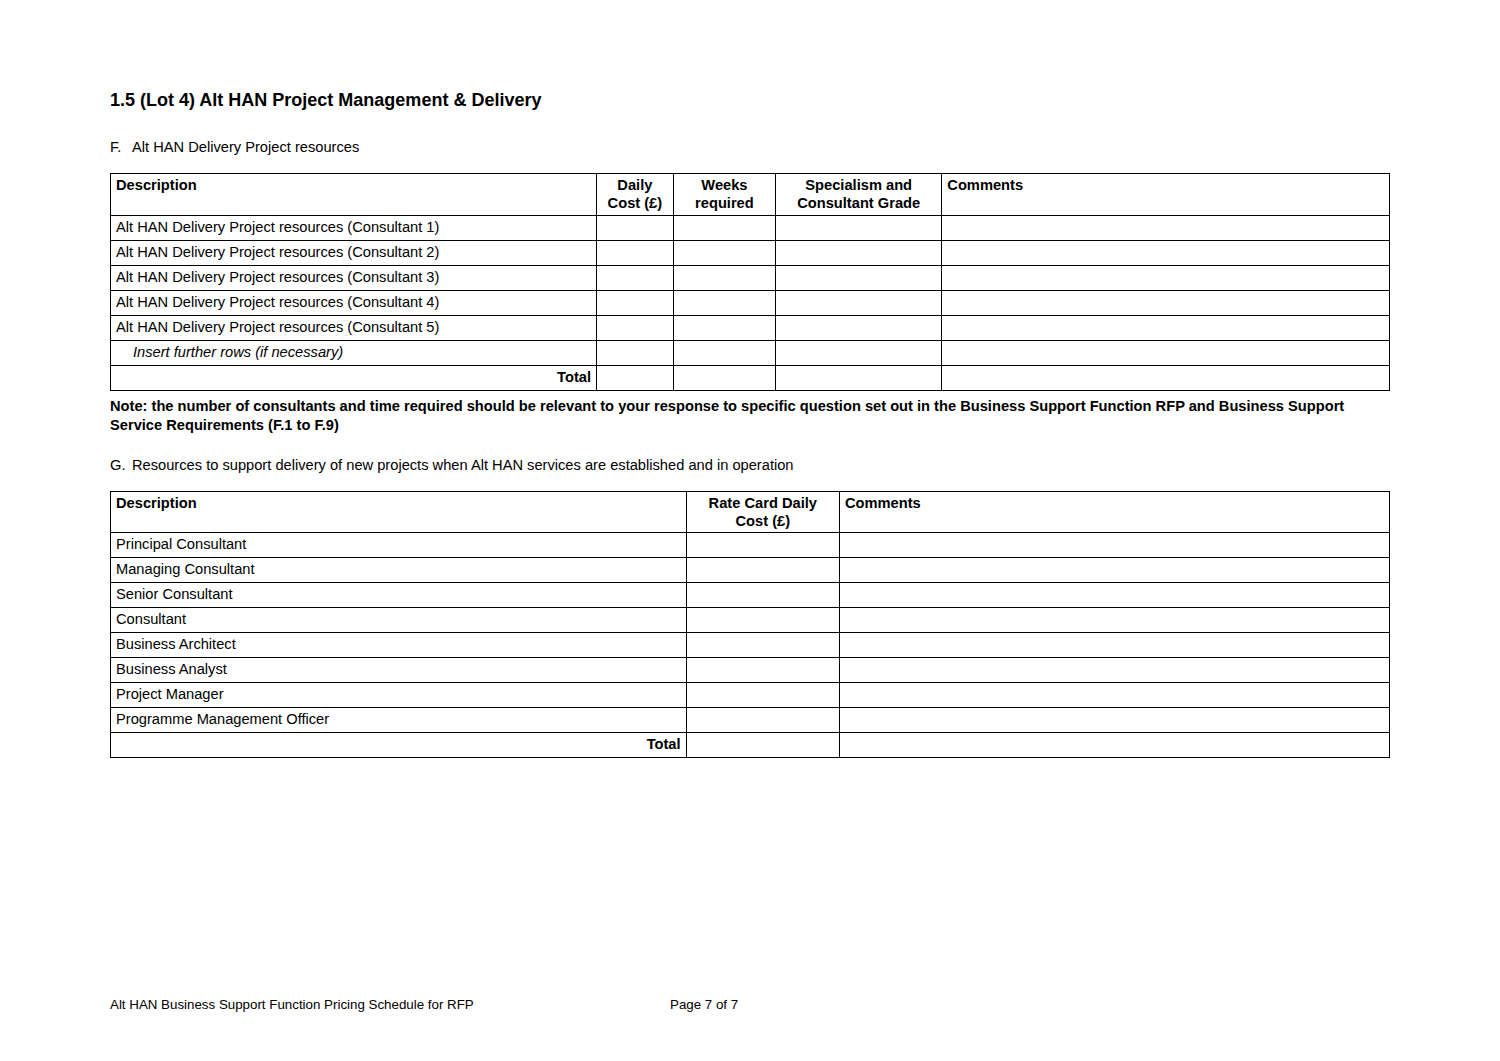1.5 (Lot 4) Alt HAN Project Management & Delivery
F. Alt HAN Delivery Project resources
| Description | Daily Cost (£) | Weeks required | Specialism and Consultant Grade | Comments |
| --- | --- | --- | --- | --- |
| Alt HAN Delivery Project resources (Consultant 1) | | | | |
| Alt HAN Delivery Project resources (Consultant 2) | | | | |
| Alt HAN Delivery Project resources (Consultant 3) | | | | |
| Alt HAN Delivery Project resources (Consultant 4) | | | | |
| Alt HAN Delivery Project resources (Consultant 5) | | | | |
| Insert further rows (if necessary) | | | | |
| Total | | | | |
Note: the number of consultants and time required should be relevant to your response to specific question set out in the Business Support Function RFP and Business Support Service Requirements (F.1 to F.9)
G. Resources to support delivery of new projects when Alt HAN services are established and in operation
| Description | Rate Card Daily Cost (£) | Comments |
| --- | --- | --- |
| Principal Consultant | | |
| Managing Consultant | | |
| Senior Consultant | | |
| Consultant | | |
| Business Architect | | |
| Business Analyst | | |
| Project Manager | | |
| Programme Management Officer | | |
| Total | | |
Alt HAN Business Support Function Pricing Schedule for RFP
Page 7 of 7